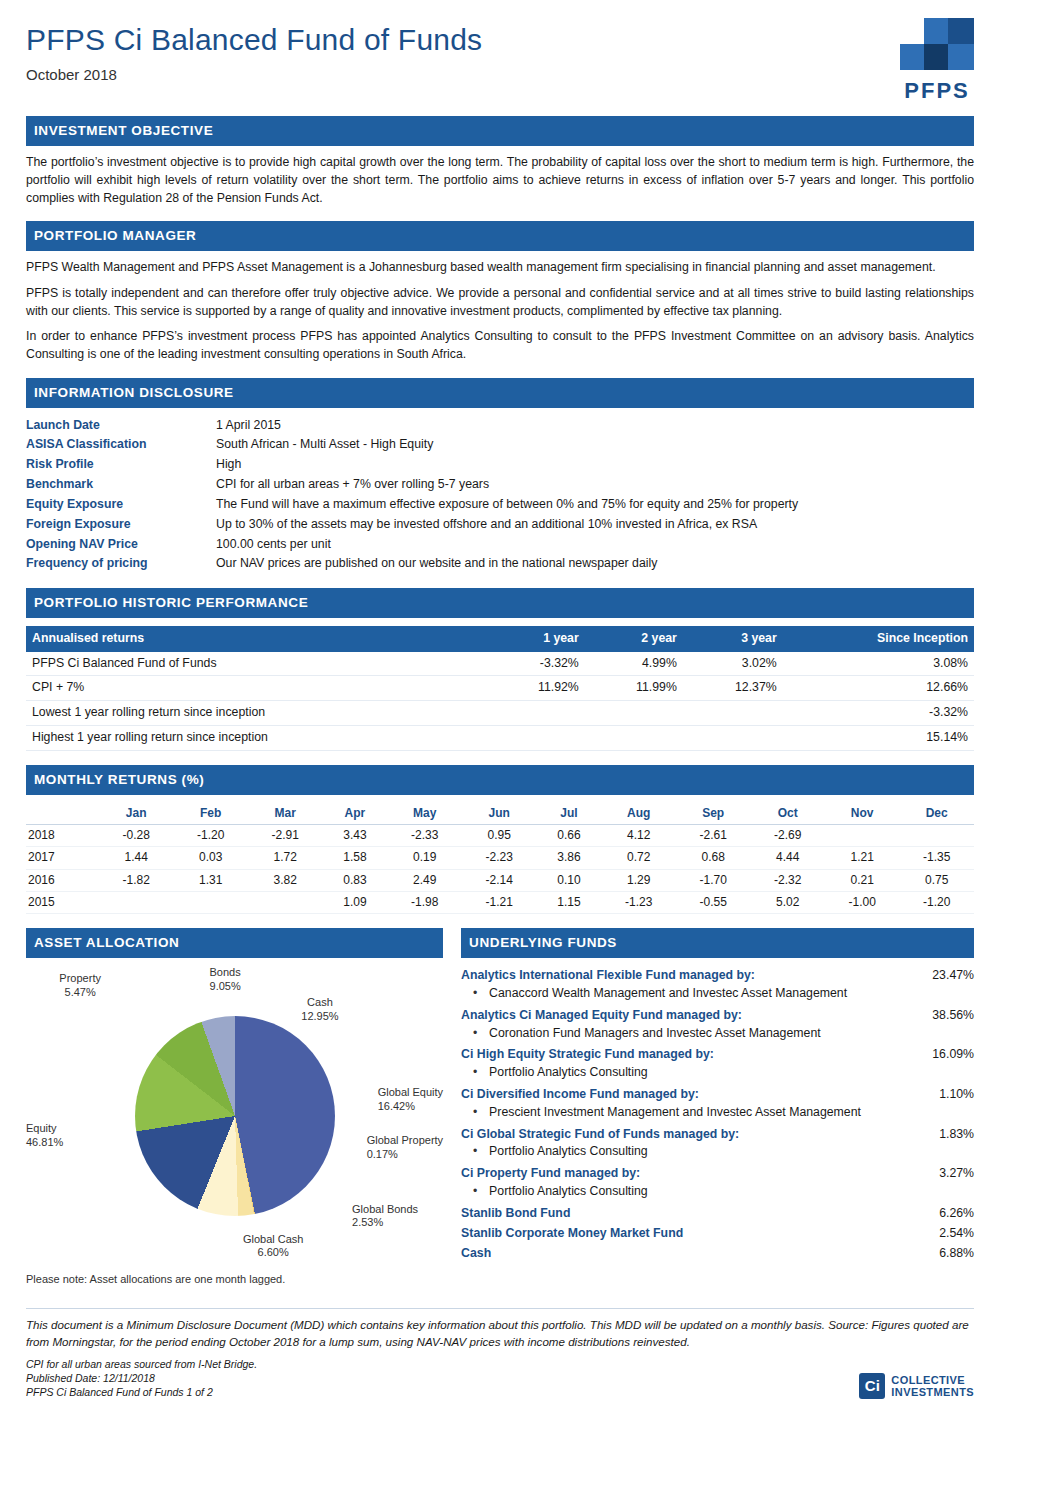PFPS Ci Balanced Fund of Funds
October 2018
PFPS
Investment Objective
The portfolio’s investment objective is to provide high capital growth over the long term. The probability of capital loss over the short to medium term is high. Furthermore, the portfolio will exhibit high levels of return volatility over the short term. The portfolio aims to achieve returns in excess of inflation over 5-7 years and longer. This portfolio complies with Regulation 28 of the Pension Funds Act.
Portfolio Manager
PFPS Wealth Management and PFPS Asset Management is a Johannesburg based wealth management firm specialising in financial planning and asset management.
PFPS is totally independent and can therefore offer truly objective advice. We provide a personal and confidential service and at all times strive to build lasting relationships with our clients. This service is supported by a range of quality and innovative investment products, complimented by effective tax planning.
In order to enhance PFPS’s investment process PFPS has appointed Analytics Consulting to consult to the PFPS Investment Committee on an advisory basis. Analytics Consulting is one of the leading investment consulting operations in South Africa.
Information Disclosure
| Launch Date | 1 April 2015 |
| ASISA Classification | South African - Multi Asset - High Equity |
| Risk Profile | High |
| Benchmark | CPI for all urban areas + 7% over rolling 5-7 years |
| Equity Exposure | The Fund will have a maximum effective exposure of between 0% and 75% for equity and 25% for property |
| Foreign Exposure | Up to 30% of the assets may be invested offshore and an additional 10% invested in Africa, ex RSA |
| Opening NAV Price | 100.00 cents per unit |
| Frequency of pricing | Our NAV prices are published on our website and in the national newspaper daily |
Portfolio Historic Performance
| Annualised returns | 1 year | 2 year | 3 year | Since Inception |
| --- | --- | --- | --- | --- |
| PFPS Ci Balanced Fund of Funds | -3.32% | 4.99% | 3.02% | 3.08% |
| CPI + 7% | 11.92% | 11.99% | 12.37% | 12.66% |
| Lowest 1 year rolling return since inception | | | | -3.32% |
| Highest 1 year rolling return since inception | | | | 15.14% |
Monthly Returns (%)
| | Jan | Feb | Mar | Apr | May | Jun | Jul | Aug | Sep | Oct | Nov | Dec |
| --- | --- | --- | --- | --- | --- | --- | --- | --- | --- | --- | --- | --- |
| 2018 | -0.28 | -1.20 | -2.91 | 3.43 | -2.33 | 0.95 | 0.66 | 4.12 | -2.61 | -2.69 | | |
| 2017 | 1.44 | 0.03 | 1.72 | 1.58 | 0.19 | -2.23 | 3.86 | 0.72 | 0.68 | 4.44 | 1.21 | -1.35 |
| 2016 | -1.82 | 1.31 | 3.82 | 0.83 | 2.49 | -2.14 | 0.10 | 1.29 | -1.70 | -2.32 | 0.21 | 0.75 |
| 2015 | | | | 1.09 | -1.98 | -1.21 | 1.15 | -1.23 | -0.55 | 5.02 | -1.00 | -1.20 |
Asset Allocation
Property
5.47%
Bonds
9.05%
Cash
12.95%
Global Equity
16.42%
Global Property
0.17%
Global Bonds
2.53%
Global Cash
6.60%
Equity
46.81%
Please note: Asset allocations are one month lagged.
Underlying Funds
| Analytics International Flexible Fund managed by: Canaccord Wealth Management and Investec Asset Management | 23.47% |
| Analytics Ci Managed Equity Fund managed by: Coronation Fund Managers and Investec Asset Management | 38.56% |
| Ci High Equity Strategic Fund managed by: Portfolio Analytics Consulting | 16.09% |
| Ci Diversified Income Fund managed by: Prescient Investment Management and Investec Asset Management | 1.10% |
| Ci Global Strategic Fund of Funds managed by: Portfolio Analytics Consulting | 1.83% |
| Ci Property Fund managed by: Portfolio Analytics Consulting | 3.27% |
| Stanlib Bond Fund | 6.26% |
| Stanlib Corporate Money Market Fund | 2.54% |
| Cash | 6.88% |
This document is a Minimum Disclosure Document (MDD) which contains key information about this portfolio. This MDD will be updated on a monthly basis. Source: Figures quoted are from Morningstar, for the period ending October 2018 for a lump sum, using NAV-NAV prices with income distributions reinvested.
CPI for all urban areas sourced from I-Net Bridge.
Published Date: 12/11/2018
PFPS Ci Balanced Fund of Funds 1 of 2
Ci
COLLECTIVE INVESTMENTS